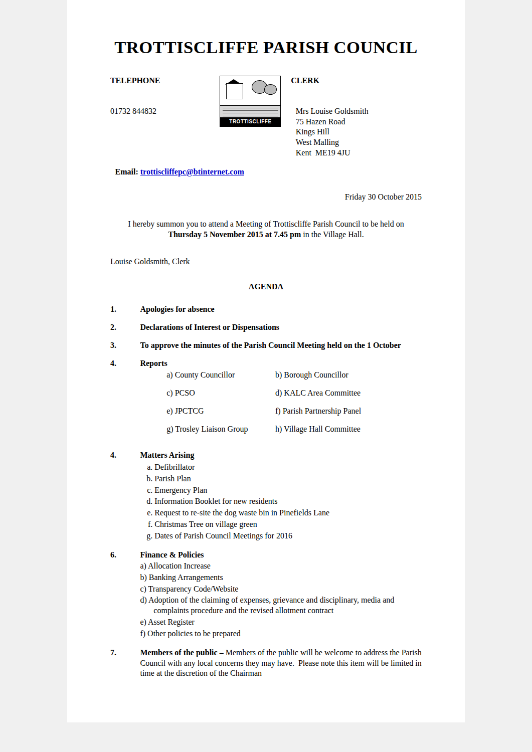TROTTISCLIFFE PARISH COUNCIL
| TELEPHONE 01732 844832 | TROTTISCLIFFE | CLERK Mrs Louise Goldsmith 75 Hazen Road Kings Hill West Malling Kent ME19 4JU |
Email: trottiscliffepc@btinternet.com
Friday 30 October 2015
I hereby summon you to attend a Meeting of Trottiscliffe Parish Council to be held on
Thursday 5 November 2015 at 7.45 pm in the Village Hall.
Louise Goldsmith, Clerk
AGENDA
| 1. | Apologies for absence |
| 2. | Declarations of Interest or Dispensations |
| 3. | To approve the minutes of the Parish Council Meeting held on the 1 October |
| 4. | Reports / a) County Councillor / b) Borough Councillor / / c) PCSO / d) KALC Area Committee / / e) JPCTCG / f) Parish Partnership Panel / / g) Trosley Liaison Group / h) Village Hall Committee / |
| 4. | Matters Arising Defibrillator Parish Plan Emergency Plan Information Booklet for new residents Request to re-site the dog waste bin in Pinefields Lane Christmas Tree on village green Dates of Parish Council Meetings for 2016 |
| 6. | Finance & Policies a) Allocation Increase b) Banking Arrangements c) Transparency Code/Website d) Adoption of the claiming of expenses, grievance and disciplinary, media and complaints procedure and the revised allotment contract e) Asset Register f) Other policies to be prepared |
| 7. | Members of the public – Members of the public will be welcome to address the Parish Council with any local concerns they may have. Please note this item will be limited in time at the discretion of the Chairman |